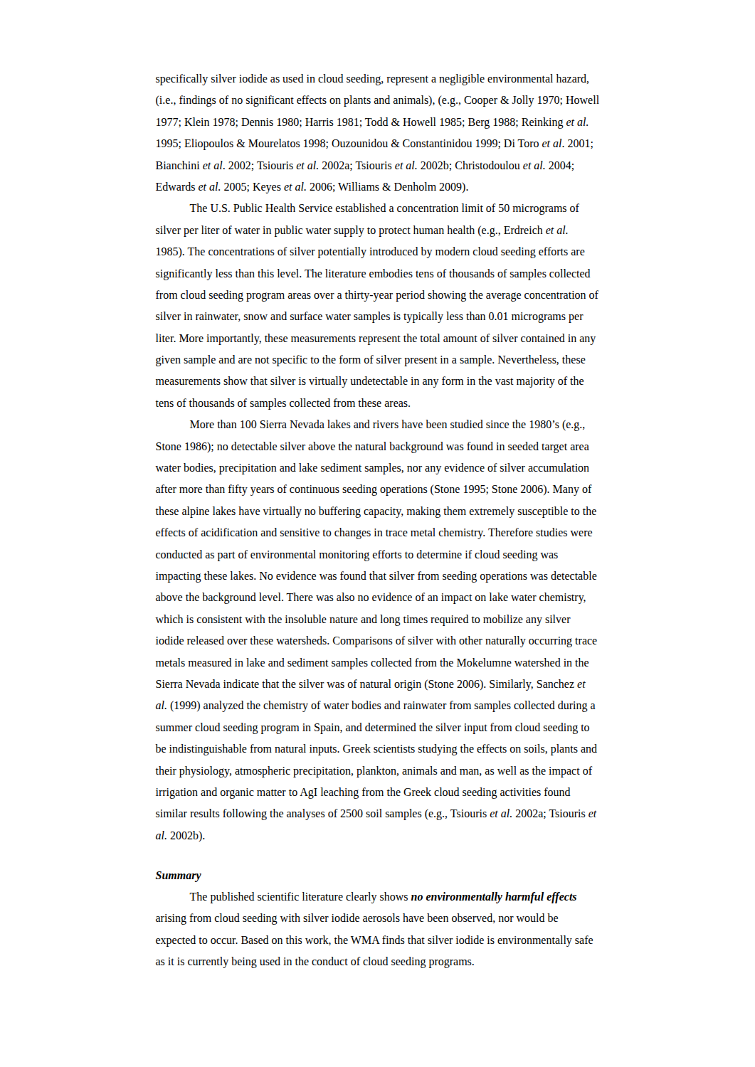specifically silver iodide as used in cloud seeding, represent a negligible environmental hazard, (i.e., findings of no significant effects on plants and animals), (e.g., Cooper & Jolly 1970; Howell 1977; Klein 1978; Dennis 1980; Harris 1981; Todd & Howell 1985; Berg 1988; Reinking et al. 1995; Eliopoulos & Mourelatos 1998; Ouzounidou & Constantinidou 1999; Di Toro et al. 2001; Bianchini et al. 2002; Tsiouris et al. 2002a; Tsiouris et al. 2002b; Christodoulou et al. 2004; Edwards et al. 2005; Keyes et al. 2006; Williams & Denholm 2009).
The U.S. Public Health Service established a concentration limit of 50 micrograms of silver per liter of water in public water supply to protect human health (e.g., Erdreich et al. 1985). The concentrations of silver potentially introduced by modern cloud seeding efforts are significantly less than this level. The literature embodies tens of thousands of samples collected from cloud seeding program areas over a thirty-year period showing the average concentration of silver in rainwater, snow and surface water samples is typically less than 0.01 micrograms per liter. More importantly, these measurements represent the total amount of silver contained in any given sample and are not specific to the form of silver present in a sample. Nevertheless, these measurements show that silver is virtually undetectable in any form in the vast majority of the tens of thousands of samples collected from these areas.
More than 100 Sierra Nevada lakes and rivers have been studied since the 1980’s (e.g., Stone 1986); no detectable silver above the natural background was found in seeded target area water bodies, precipitation and lake sediment samples, nor any evidence of silver accumulation after more than fifty years of continuous seeding operations (Stone 1995; Stone 2006). Many of these alpine lakes have virtually no buffering capacity, making them extremely susceptible to the effects of acidification and sensitive to changes in trace metal chemistry. Therefore studies were conducted as part of environmental monitoring efforts to determine if cloud seeding was impacting these lakes. No evidence was found that silver from seeding operations was detectable above the background level. There was also no evidence of an impact on lake water chemistry, which is consistent with the insoluble nature and long times required to mobilize any silver iodide released over these watersheds. Comparisons of silver with other naturally occurring trace metals measured in lake and sediment samples collected from the Mokelumne watershed in the Sierra Nevada indicate that the silver was of natural origin (Stone 2006). Similarly, Sanchez et al. (1999) analyzed the chemistry of water bodies and rainwater from samples collected during a summer cloud seeding program in Spain, and determined the silver input from cloud seeding to be indistinguishable from natural inputs. Greek scientists studying the effects on soils, plants and their physiology, atmospheric precipitation, plankton, animals and man, as well as the impact of irrigation and organic matter to AgI leaching from the Greek cloud seeding activities found similar results following the analyses of 2500 soil samples (e.g., Tsiouris et al. 2002a; Tsiouris et al. 2002b).
Summary
The published scientific literature clearly shows no environmentally harmful effects arising from cloud seeding with silver iodide aerosols have been observed, nor would be expected to occur. Based on this work, the WMA finds that silver iodide is environmentally safe as it is currently being used in the conduct of cloud seeding programs.